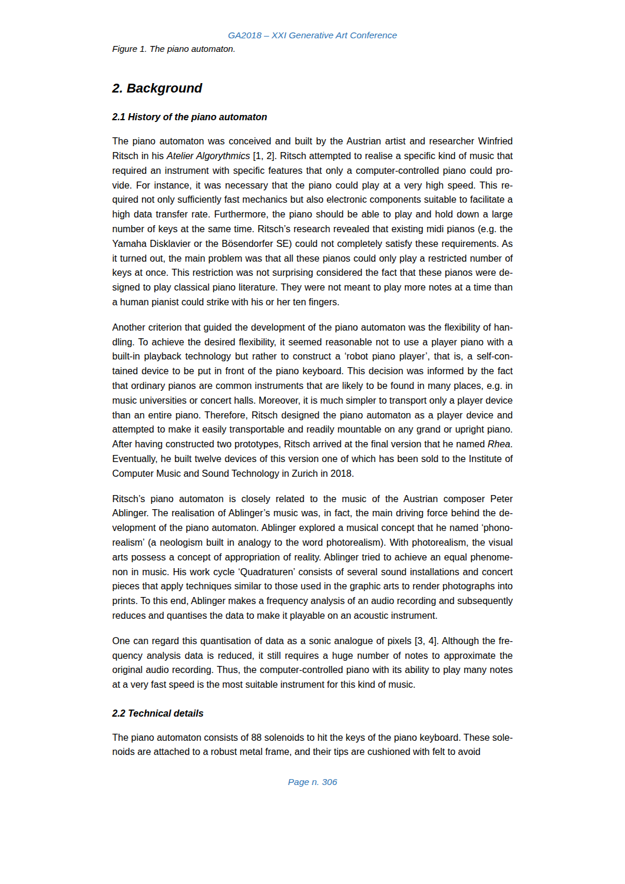GA2018 – XXI Generative Art Conference
Figure 1. The piano automaton.
2. Background
2.1 History of the piano automaton
The piano automaton was conceived and built by the Austrian artist and researcher Winfried Ritsch in his Atelier Algorythmics [1, 2]. Ritsch attempted to realise a specific kind of music that required an instrument with specific features that only a computer-controlled piano could provide. For instance, it was necessary that the piano could play at a very high speed. This required not only sufficiently fast mechanics but also electronic components suitable to facilitate a high data transfer rate. Furthermore, the piano should be able to play and hold down a large number of keys at the same time. Ritsch’s research revealed that existing midi pianos (e.g. the Yamaha Disklavier or the Bösendorfer SE) could not completely satisfy these requirements. As it turned out, the main problem was that all these pianos could only play a restricted number of keys at once. This restriction was not surprising considered the fact that these pianos were designed to play classical piano literature. They were not meant to play more notes at a time than a human pianist could strike with his or her ten fingers.
Another criterion that guided the development of the piano automaton was the flexibility of handling. To achieve the desired flexibility, it seemed reasonable not to use a player piano with a built-in playback technology but rather to construct a ‘robot piano player’, that is, a self-contained device to be put in front of the piano keyboard. This decision was informed by the fact that ordinary pianos are common instruments that are likely to be found in many places, e.g. in music universities or concert halls. Moreover, it is much simpler to transport only a player device than an entire piano. Therefore, Ritsch designed the piano automaton as a player device and attempted to make it easily transportable and readily mountable on any grand or upright piano. After having constructed two prototypes, Ritsch arrived at the final version that he named Rhea. Eventually, he built twelve devices of this version one of which has been sold to the Institute of Computer Music and Sound Technology in Zurich in 2018.
Ritsch’s piano automaton is closely related to the music of the Austrian composer Peter Ablinger. The realisation of Ablinger’s music was, in fact, the main driving force behind the development of the piano automaton. Ablinger explored a musical concept that he named ‘phonorealism’ (a neologism built in analogy to the word photorealism). With photorealism, the visual arts possess a concept of appropriation of reality. Ablinger tried to achieve an equal phenomenon in music. His work cycle ‘Quadraturen’ consists of several sound installations and concert pieces that apply techniques similar to those used in the graphic arts to render photographs into prints. To this end, Ablinger makes a frequency analysis of an audio recording and subsequently reduces and quantises the data to make it playable on an acoustic instrument.
One can regard this quantisation of data as a sonic analogue of pixels [3, 4]. Although the frequency analysis data is reduced, it still requires a huge number of notes to approximate the original audio recording. Thus, the computer-controlled piano with its ability to play many notes at a very fast speed is the most suitable instrument for this kind of music.
2.2 Technical details
The piano automaton consists of 88 solenoids to hit the keys of the piano keyboard. These solenoids are attached to a robust metal frame, and their tips are cushioned with felt to avoid
Page n. 306